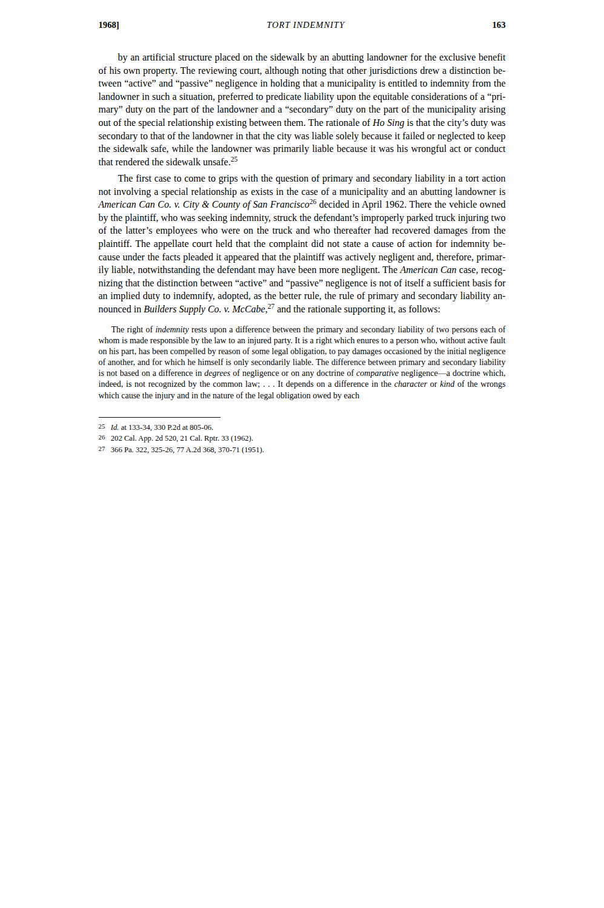1968] TORT INDEMNITY 163
by an artificial structure placed on the sidewalk by an abutting landowner for the exclusive benefit of his own property. The reviewing court, although noting that other jurisdictions drew a distinction between “active” and “passive” negligence in holding that a municipality is entitled to indemnity from the landowner in such a situation, preferred to predicate liability upon the equitable considerations of a “primary” duty on the part of the landowner and a “secondary” duty on the part of the municipality arising out of the special relationship existing between them. The rationale of Ho Sing is that the city’s duty was secondary to that of the landowner in that the city was liable solely because it failed or neglected to keep the sidewalk safe, while the landowner was primarily liable because it was his wrongful act or conduct that rendered the sidewalk unsafe.25
The first case to come to grips with the question of primary and secondary liability in a tort action not involving a special relationship as exists in the case of a municipality and an abutting landowner is American Can Co. v. City & County of San Francisco26 decided in April 1962. There the vehicle owned by the plaintiff, who was seeking indemnity, struck the defendant’s improperly parked truck injuring two of the latter’s employees who were on the truck and who thereafter had recovered damages from the plaintiff. The appellate court held that the complaint did not state a cause of action for indemnity because under the facts pleaded it appeared that the plaintiff was actively negligent and, therefore, primarily liable, notwithstanding the defendant may have been more negligent. The American Can case, recognizing that the distinction between “active” and “passive” negligence is not of itself a sufficient basis for an implied duty to indemnify, adopted, as the better rule, the rule of primary and secondary liability announced in Builders Supply Co. v. McCabe,27 and the rationale supporting it, as follows:
The right of indemnity rests upon a difference between the primary and secondary liability of two persons each of whom is made responsible by the law to an injured party. It is a right which enures to a person who, without active fault on his part, has been compelled by reason of some legal obligation, to pay damages occasioned by the initial negligence of another, and for which he himself is only secondarily liable. The difference between primary and secondary liability is not based on a difference in degrees of negligence or on any doctrine of comparative negligence—a doctrine which, indeed, is not recognized by the common law; . . . It depends on a difference in the character or kind of the wrongs which cause the injury and in the nature of the legal obligation owed by each
25 Id. at 133-34, 330 P.2d at 805-06.
26 202 Cal. App. 2d 520, 21 Cal. Rptr. 33 (1962).
27 366 Pa. 322, 325-26, 77 A.2d 368, 370-71 (1951).